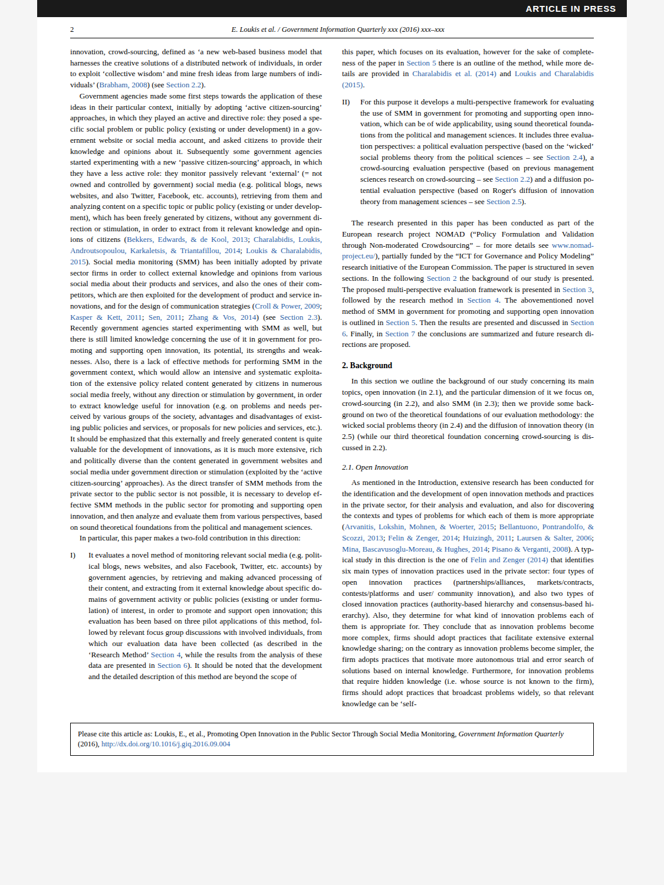ARTICLE IN PRESS
2 E. Loukis et al. / Government Information Quarterly xxx (2016) xxx–xxx
innovation, crowd-sourcing, defined as ‘a new web-based business model that harnesses the creative solutions of a distributed network of individuals, in order to exploit ‘collective wisdom’ and mine fresh ideas from large numbers of individuals’ (Brabham, 2008) (see Section 2.2).
Government agencies made some first steps towards the application of these ideas in their particular context, initially by adopting ‘active citizen-sourcing’ approaches, in which they played an active and directive role: they posed a specific social problem or public policy (existing or under development) in a government website or social media account, and asked citizens to provide their knowledge and opinions about it. Subsequently some government agencies started experimenting with a new ‘passive citizen-sourcing’ approach, in which they have a less active role: they monitor passively relevant ‘external’ (= not owned and controlled by government) social media (e.g. political blogs, news websites, and also Twitter, Facebook, etc. accounts), retrieving from them and analyzing content on a specific topic or public policy (existing or under development), which has been freely generated by citizens, without any government direction or stimulation, in order to extract from it relevant knowledge and opinions of citizens (Bekkers, Edwards, & de Kool, 2013; Charalabidis, Loukis, Androutsopoulou, Karkaletsis, & Triantafillou, 2014; Loukis & Charalabidis, 2015). Social media monitoring (SMM) has been initially adopted by private sector firms in order to collect external knowledge and opinions from various social media about their products and services, and also the ones of their competitors, which are then exploited for the development of product and service innovations, and for the design of communication strategies (Croll & Power, 2009; Kasper & Kett, 2011; Sen, 2011; Zhang & Vos, 2014) (see Section 2.3). Recently government agencies started experimenting with SMM as well, but there is still limited knowledge concerning the use of it in government for promoting and supporting open innovation, its potential, its strengths and weaknesses. Also, there is a lack of effective methods for performing SMM in the government context, which would allow an intensive and systematic exploitation of the extensive policy related content generated by citizens in numerous social media freely, without any direction or stimulation by government, in order to extract knowledge useful for innovation (e.g. on problems and needs perceived by various groups of the society, advantages and disadvantages of existing public policies and services, or proposals for new policies and services, etc.). It should be emphasized that this externally and freely generated content is quite valuable for the development of innovations, as it is much more extensive, rich and politically diverse than the content generated in government websites and social media under government direction or stimulation (exploited by the ‘active citizen-sourcing’ approaches). As the direct transfer of SMM methods from the private sector to the public sector is not possible, it is necessary to develop effective SMM methods in the public sector for promoting and supporting open innovation, and then analyze and evaluate them from various perspectives, based on sound theoretical foundations from the political and management sciences.
In particular, this paper makes a two-fold contribution in this direction:
I) It evaluates a novel method of monitoring relevant social media (e.g. political blogs, news websites, and also Facebook, Twitter, etc. accounts) by government agencies, by retrieving and making advanced processing of their content, and extracting from it external knowledge about specific domains of government activity or public policies (existing or under formulation) of interest, in order to promote and support open innovation; this evaluation has been based on three pilot applications of this method, followed by relevant focus group discussions with involved individuals, from which our evaluation data have been collected (as described in the ‘Research Method’ Section 4, while the results from the analysis of these data are presented in Section 6). It should be noted that the development and the detailed description of this method are beyond the scope of
this paper, which focuses on its evaluation, however for the sake of completeness of the paper in Section 5 there is an outline of the method, while more details are provided in Charalabidis et al. (2014) and Loukis and Charalabidis (2015).
II) For this purpose it develops a multi-perspective framework for evaluating the use of SMM in government for promoting and supporting open innovation, which can be of wide applicability, using sound theoretical foundations from the political and management sciences. It includes three evaluation perspectives: a political evaluation perspective (based on the ‘wicked’ social problems theory from the political sciences – see Section 2.4), a crowd-sourcing evaluation perspective (based on previous management sciences research on crowd-sourcing – see Section 2.2) and a diffusion potential evaluation perspective (based on Roger's diffusion of innovation theory from management sciences – see Section 2.5).
The research presented in this paper has been conducted as part of the European research project NOMAD (“Policy Formulation and Validation through Non-moderated Crowdsourcing” – for more details see www.nomad-project.eu/), partially funded by the “ICT for Governance and Policy Modeling” research initiative of the European Commission. The paper is structured in seven sections. In the following Section 2 the background of our study is presented. The proposed multi-perspective evaluation framework is presented in Section 3, followed by the research method in Section 4. The abovementioned novel method of SMM in government for promoting and supporting open innovation is outlined in Section 5. Then the results are presented and discussed in Section 6. Finally, in Section 7 the conclusions are summarized and future research directions are proposed.
2. Background
In this section we outline the background of our study concerning its main topics, open innovation (in 2.1), and the particular dimension of it we focus on, crowd-sourcing (in 2.2), and also SMM (in 2.3); then we provide some background on two of the theoretical foundations of our evaluation methodology: the wicked social problems theory (in 2.4) and the diffusion of innovation theory (in 2.5) (while our third theoretical foundation concerning crowd-sourcing is discussed in 2.2).
2.1. Open Innovation
As mentioned in the Introduction, extensive research has been conducted for the identification and the development of open innovation methods and practices in the private sector, for their analysis and evaluation, and also for discovering the contexts and types of problems for which each of them is more appropriate (Arvanitis, Lokshin, Mohnen, & Woerter, 2015; Bellantuono, Pontrandolfo, & Scozzi, 2013; Felin & Zenger, 2014; Huizingh, 2011; Laursen & Salter, 2006; Mina, Bascavusoglu-Moreau, & Hughes, 2014; Pisano & Verganti, 2008). A typical study in this direction is the one of Felin and Zenger (2014) that identifies six main types of innovation practices used in the private sector: four types of open innovation practices (partnerships/alliances, markets/contracts, contests/platforms and user/ community innovation), and also two types of closed innovation practices (authority-based hierarchy and consensus-based hierarchy). Also, they determine for what kind of innovation problems each of them is appropriate for. They conclude that as innovation problems become more complex, firms should adopt practices that facilitate extensive external knowledge sharing; on the contrary as innovation problems become simpler, the firm adopts practices that motivate more autonomous trial and error search of solutions based on internal knowledge. Furthermore, for innovation problems that require hidden knowledge (i.e. whose source is not known to the firm), firms should adopt practices that broadcast problems widely, so that relevant knowledge can be ‘self-
Please cite this article as: Loukis, E., et al., Promoting Open Innovation in the Public Sector Through Social Media Monitoring, Government Information Quarterly (2016), http://dx.doi.org/10.1016/j.giq.2016.09.004